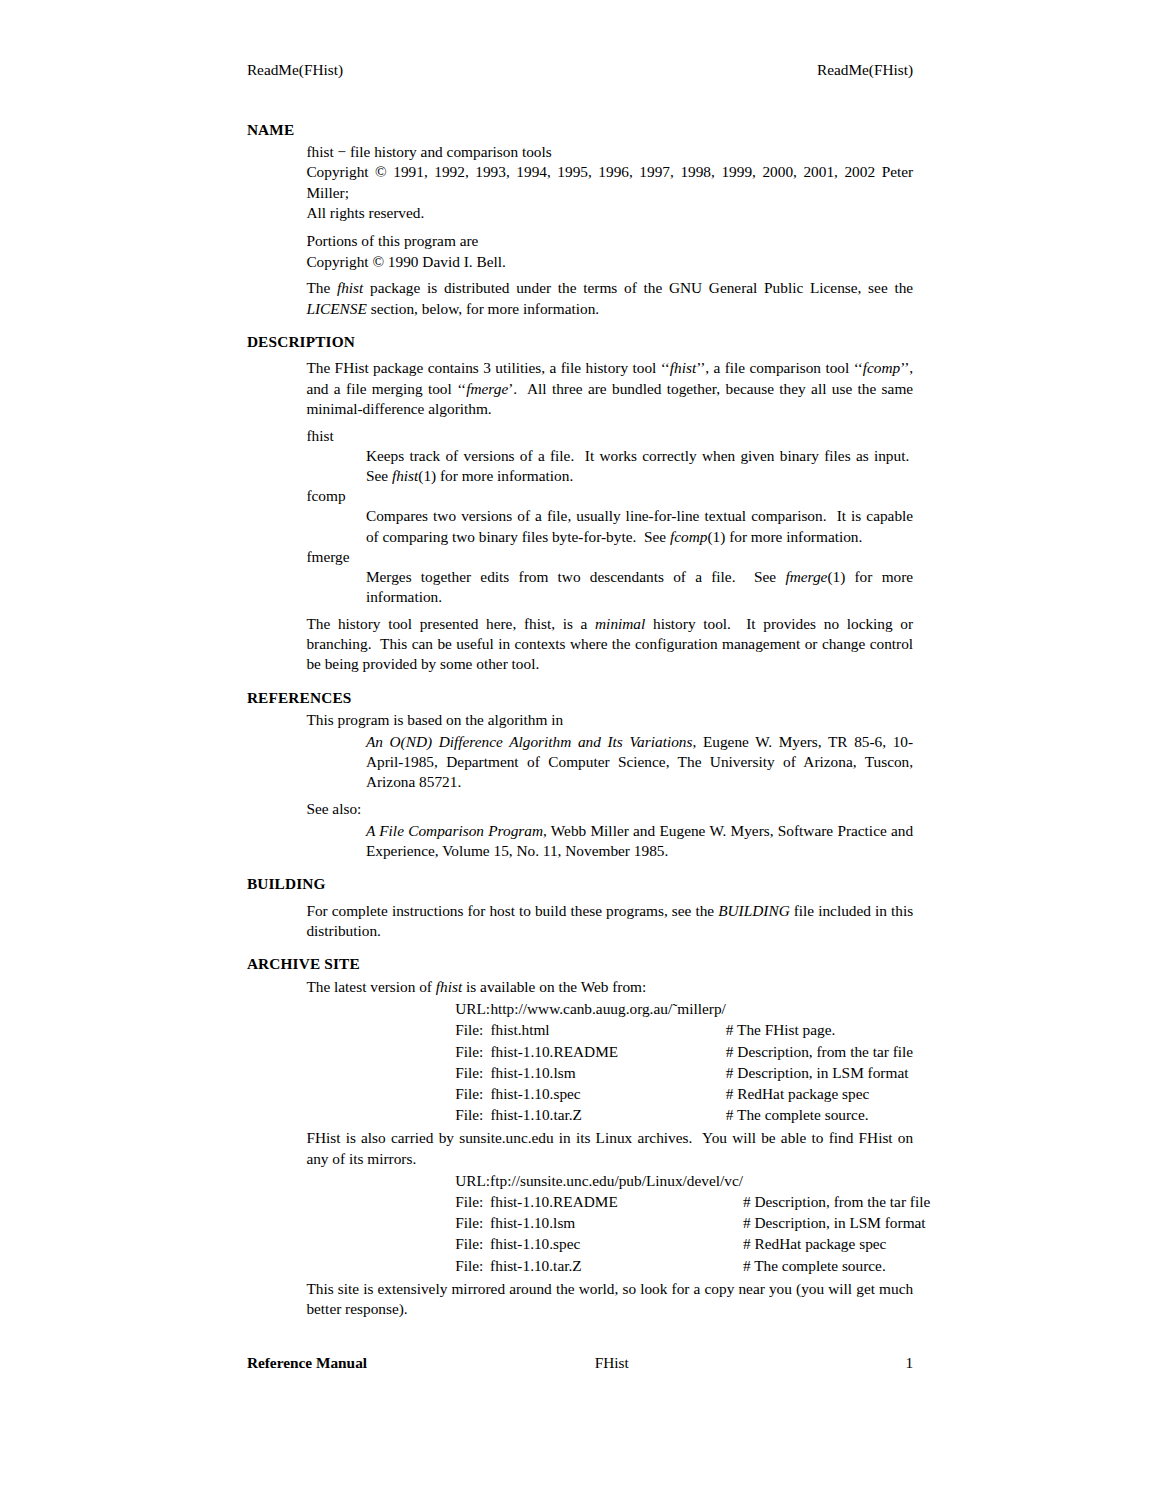ReadMe(FHist) ReadMe(FHist)
NAME
fhist − file history and comparison tools
Copyright © 1991, 1992, 1993, 1994, 1995, 1996, 1997, 1998, 1999, 2000, 2001, 2002 Peter Miller;
All rights reserved.
Portions of this program are
Copyright © 1990 David I. Bell.
The fhist package is distributed under the terms of the GNU General Public License, see the LICENSE section, below, for more information.
DESCRIPTION
The FHist package contains 3 utilities, a file history tool ‘‘fhist’’, a file comparison tool ‘‘fcomp’’, and a file merging tool ‘‘fmerge’. All three are bundled together, because they all use the same minimal-difference algorithm.
fhist
Keeps track of versions of a file. It works correctly when given binary files as input. See fhist(1) for more information.
fcomp
Compares two versions of a file, usually line-for-line textual comparison. It is capable of comparing two binary files byte-for-byte. See fcomp(1) for more information.
fmerge
Merges together edits from two descendants of a file. See fmerge(1) for more information.
The history tool presented here, fhist, is a minimal history tool. It provides no locking or branching. This can be useful in contexts where the configuration management or change control be being provided by some other tool.
REFERENCES
This program is based on the algorithm in
An O(ND) Difference Algorithm and Its Variations, Eugene W. Myers, TR 85-6, 10-April-1985, Department of Computer Science, The University of Arizona, Tuscon, Arizona 85721.
See also:
A File Comparison Program, Webb Miller and Eugene W. Myers, Software Practice and Experience, Volume 15, No. 11, November 1985.
BUILDING
For complete instructions for host to build these programs, see the BUILDING file included in this distribution.
ARCHIVE SITE
The latest version of fhist is available on the Web from:
| URL: | http://www.canb.auug.org.au/˜millerp/ | |
| File: | fhist.html | # The FHist page. |
| File: | fhist-1.10.README | # Description, from the tar file |
| File: | fhist-1.10.lsm | # Description, in LSM format |
| File: | fhist-1.10.spec | # RedHat package spec |
| File: | fhist-1.10.tar.Z | # The complete source. |
FHist is also carried by sunsite.unc.edu in its Linux archives. You will be able to find FHist on any of its mirrors.
| URL: | ftp://sunsite.unc.edu/pub/Linux/devel/vc/ | |
| File: | fhist-1.10.README | # Description, from the tar file |
| File: | fhist-1.10.lsm | # Description, in LSM format |
| File: | fhist-1.10.spec | # RedHat package spec |
| File: | fhist-1.10.tar.Z | # The complete source. |
This site is extensively mirrored around the world, so look for a copy near you (you will get much better response).
Reference Manual FHist 1